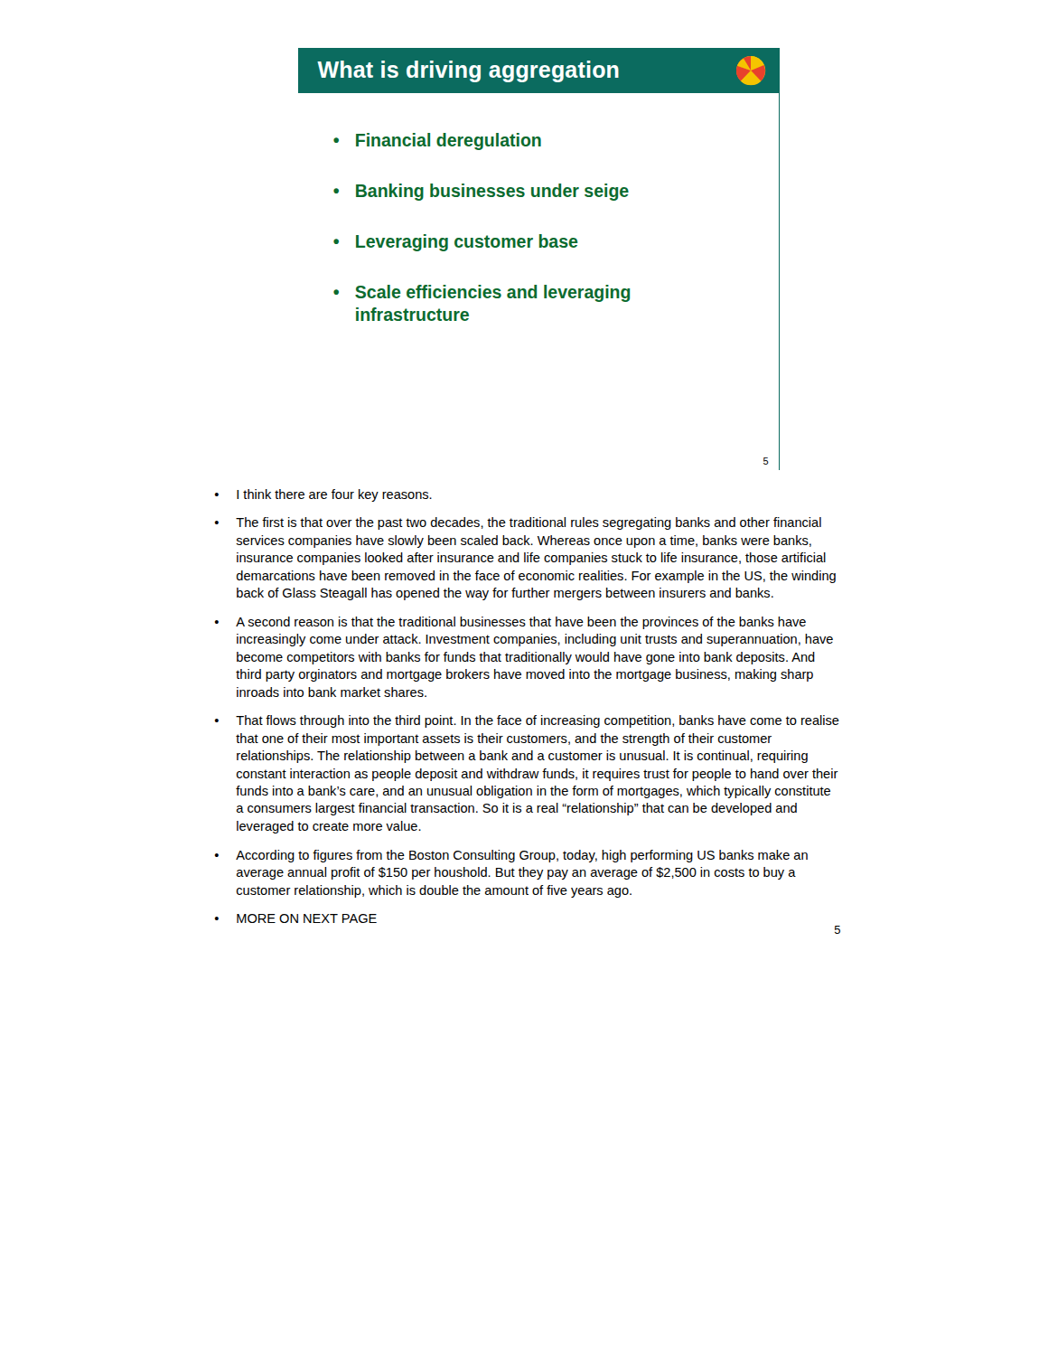What is driving aggregation
Financial deregulation
Banking businesses under seige
Leveraging customer base
Scale efficiencies and leveraging
infrastructure
5
I think there are four key reasons.
The first is that over the past two decades, the traditional rules segregating banks and other financial services companies have slowly been scaled back. Whereas once upon a time, banks were banks, insurance companies looked after insurance and life companies stuck to life insurance, those artificial demarcations have been removed in the face of economic realities. For example in the US, the winding back of Glass Steagall has opened the way for further mergers between insurers and banks.
A second reason is that the traditional businesses that have been the provinces of the banks have increasingly come under attack. Investment companies, including unit trusts and superannuation, have become competitors with banks for funds that traditionally would have gone into bank deposits. And third party orginators and mortgage brokers have moved into the mortgage business, making sharp inroads into bank market shares.
That flows through into the third point. In the face of increasing competition, banks have come to realise that one of their most important assets is their customers, and the strength of their customer relationships. The relationship between a bank and a customer is unusual. It is continual, requiring constant interaction as people deposit and withdraw funds, it requires trust for people to hand over their funds into a bank’s care, and an unusual obligation in the form of mortgages, which typically constitute a consumers largest financial transaction. So it is a real “relationship” that can be developed and leveraged to create more value.
According to figures from the Boston Consulting Group, today, high performing US banks make an average annual profit of $150 per houshold. But they pay an average of $2,500 in costs to buy a customer relationship, which is double the amount of five years ago.
MORE ON NEXT PAGE
5